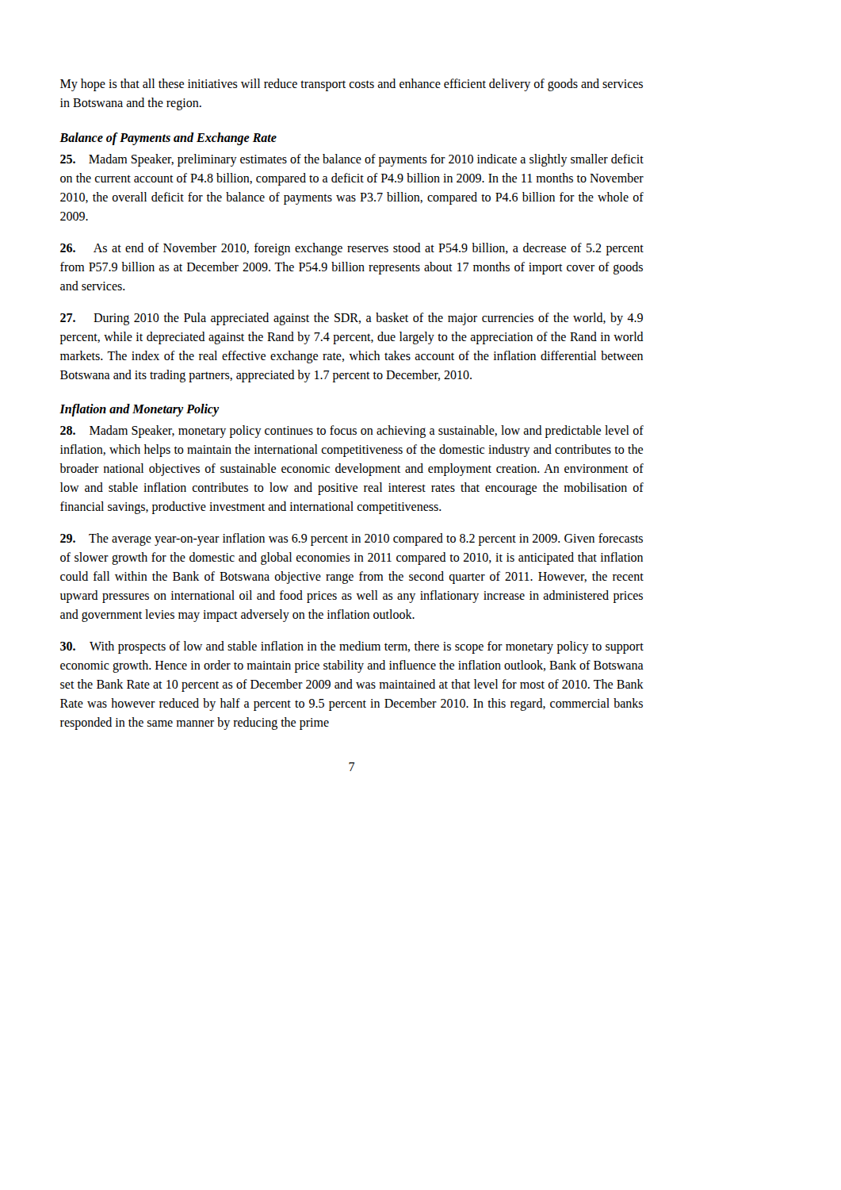My hope is that all these initiatives will reduce transport costs and enhance efficient delivery of goods and services in Botswana and the region.
Balance of Payments and Exchange Rate
25. Madam Speaker, preliminary estimates of the balance of payments for 2010 indicate a slightly smaller deficit on the current account of P4.8 billion, compared to a deficit of P4.9 billion in 2009. In the 11 months to November 2010, the overall deficit for the balance of payments was P3.7 billion, compared to P4.6 billion for the whole of 2009.
26. As at end of November 2010, foreign exchange reserves stood at P54.9 billion, a decrease of 5.2 percent from P57.9 billion as at December 2009. The P54.9 billion represents about 17 months of import cover of goods and services.
27. During 2010 the Pula appreciated against the SDR, a basket of the major currencies of the world, by 4.9 percent, while it depreciated against the Rand by 7.4 percent, due largely to the appreciation of the Rand in world markets. The index of the real effective exchange rate, which takes account of the inflation differential between Botswana and its trading partners, appreciated by 1.7 percent to December, 2010.
Inflation and Monetary Policy
28. Madam Speaker, monetary policy continues to focus on achieving a sustainable, low and predictable level of inflation, which helps to maintain the international competitiveness of the domestic industry and contributes to the broader national objectives of sustainable economic development and employment creation. An environment of low and stable inflation contributes to low and positive real interest rates that encourage the mobilisation of financial savings, productive investment and international competitiveness.
29. The average year-on-year inflation was 6.9 percent in 2010 compared to 8.2 percent in 2009. Given forecasts of slower growth for the domestic and global economies in 2011 compared to 2010, it is anticipated that inflation could fall within the Bank of Botswana objective range from the second quarter of 2011. However, the recent upward pressures on international oil and food prices as well as any inflationary increase in administered prices and government levies may impact adversely on the inflation outlook.
30. With prospects of low and stable inflation in the medium term, there is scope for monetary policy to support economic growth. Hence in order to maintain price stability and influence the inflation outlook, Bank of Botswana set the Bank Rate at 10 percent as of December 2009 and was maintained at that level for most of 2010. The Bank Rate was however reduced by half a percent to 9.5 percent in December 2010. In this regard, commercial banks responded in the same manner by reducing the prime
7